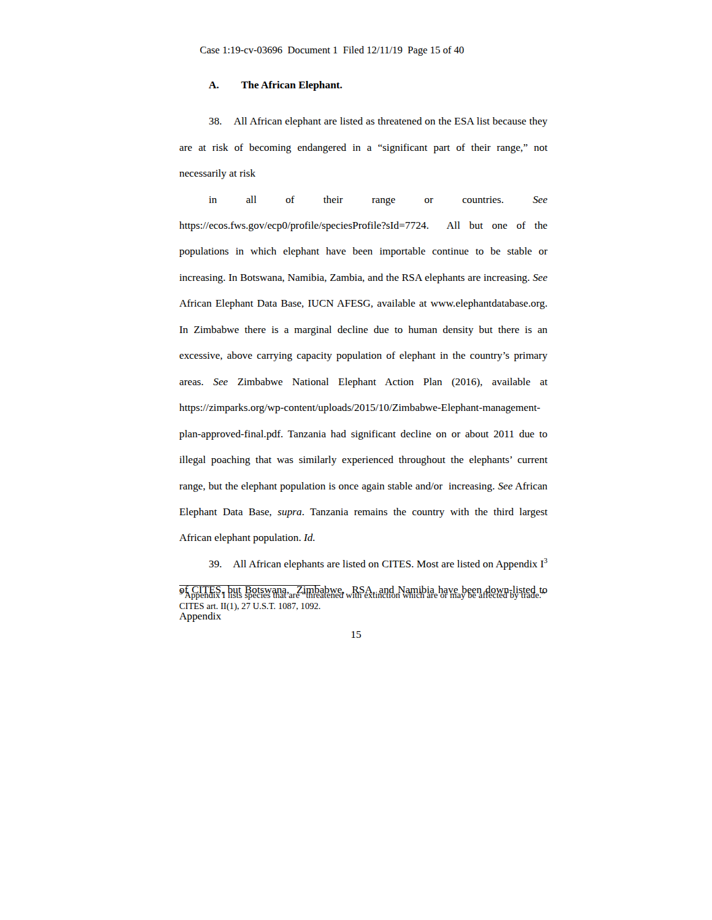Case 1:19-cv-03696 Document 1 Filed 12/11/19 Page 15 of 40
A. The African Elephant.
38. All African elephant are listed as threatened on the ESA list because they are at risk of becoming endangered in a “significant part of their range,” not necessarily at risk in all of their range or countries. See https://ecos.fws.gov/ecp0/profile/speciesProfile?sId=7724. All but one of the populations in which elephant have been importable continue to be stable or increasing. In Botswana, Namibia, Zambia, and the RSA elephants are increasing. See African Elephant Data Base, IUCN AFESG, available at www.elephantdatabase.org. In Zimbabwe there is a marginal decline due to human density but there is an excessive, above carrying capacity population of elephant in the country’s primary areas. See Zimbabwe National Elephant Action Plan (2016), available at https://zimparks.org/wp-content/uploads/2015/10/Zimbabwe-Elephant-management-plan-approved-final.pdf. Tanzania had significant decline on or about 2011 due to illegal poaching that was similarly experienced throughout the elephants’ current range, but the elephant population is once again stable and/or increasing. See African Elephant Data Base, supra. Tanzania remains the country with the third largest African elephant population. Id.
39. All African elephants are listed on CITES. Most are listed on Appendix I3 of CITES, but Botswana, Zimbabwe, RSA, and Namibia have been down-listed to Appendix
3 Appendix I lists species that are “threatened with extinction which are or may be affected by trade.” CITES art. II(1), 27 U.S.T. 1087, 1092.
15